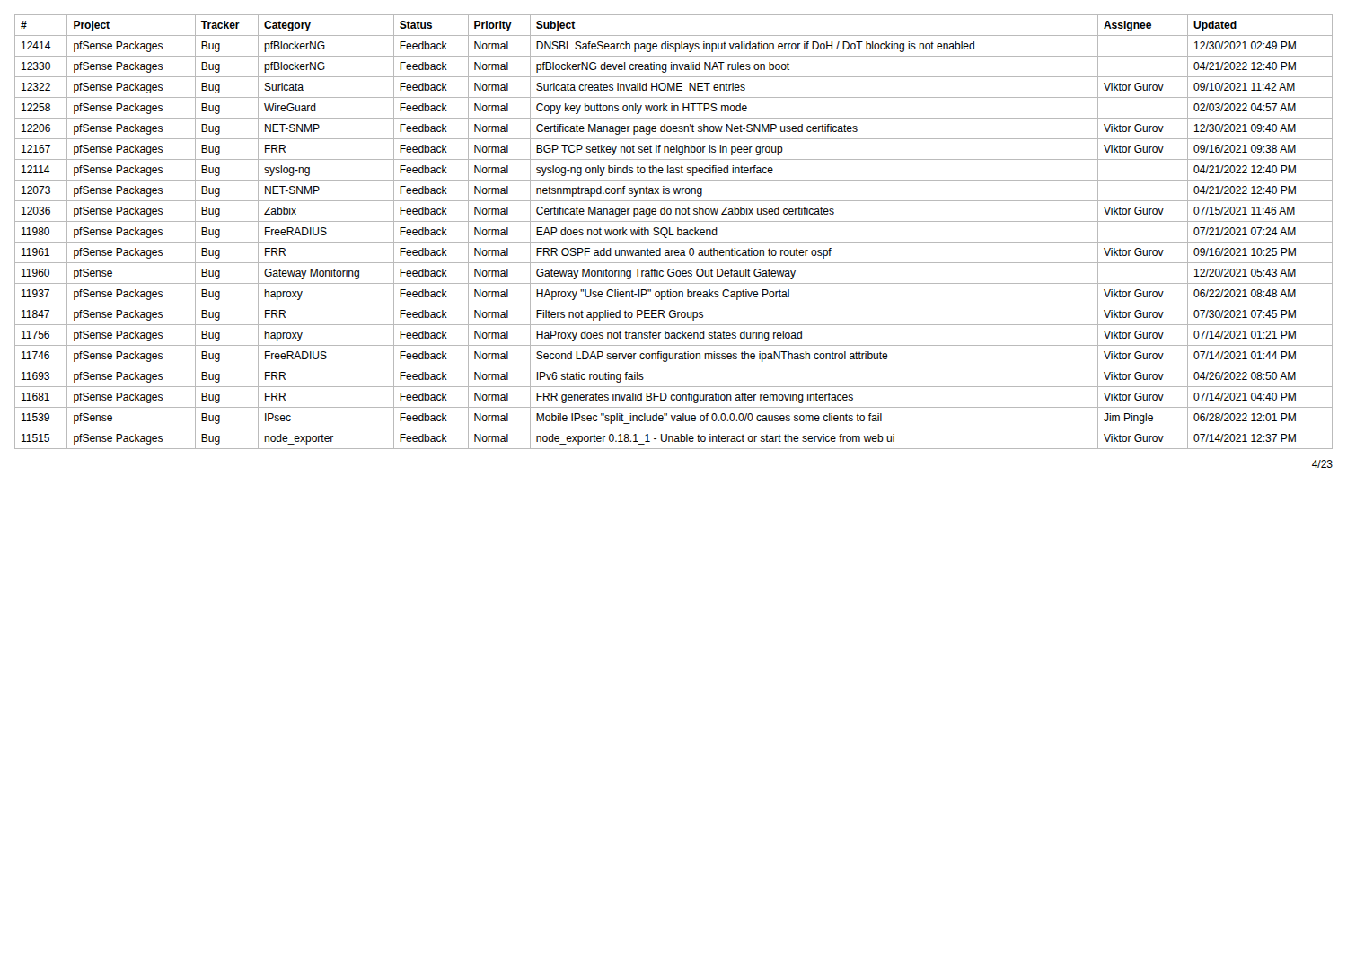| # | Project | Tracker | Category | Status | Priority | Subject | Assignee | Updated |
| --- | --- | --- | --- | --- | --- | --- | --- | --- |
| 12414 | pfSense Packages | Bug | pfBlockerNG | Feedback | Normal | DNSBL SafeSearch page displays input validation error if DoH / DoT blocking is not enabled | | 12/30/2021 02:49 PM |
| 12330 | pfSense Packages | Bug | pfBlockerNG | Feedback | Normal | pfBlockerNG devel creating invalid NAT rules on boot | | 04/21/2022 12:40 PM |
| 12322 | pfSense Packages | Bug | Suricata | Feedback | Normal | Suricata creates invalid HOME_NET entries | Viktor Gurov | 09/10/2021 11:42 AM |
| 12258 | pfSense Packages | Bug | WireGuard | Feedback | Normal | Copy key buttons only work in HTTPS mode | | 02/03/2022 04:57 AM |
| 12206 | pfSense Packages | Bug | NET-SNMP | Feedback | Normal | Certificate Manager page doesn't show Net-SNMP used certificates | Viktor Gurov | 12/30/2021 09:40 AM |
| 12167 | pfSense Packages | Bug | FRR | Feedback | Normal | BGP TCP setkey not set if neighbor is in peer group | Viktor Gurov | 09/16/2021 09:38 AM |
| 12114 | pfSense Packages | Bug | syslog-ng | Feedback | Normal | syslog-ng only binds to the last specified interface | | 04/21/2022 12:40 PM |
| 12073 | pfSense Packages | Bug | NET-SNMP | Feedback | Normal | netsnmptrapd.conf syntax is wrong | | 04/21/2022 12:40 PM |
| 12036 | pfSense Packages | Bug | Zabbix | Feedback | Normal | Certificate Manager page do not show Zabbix used certificates | Viktor Gurov | 07/15/2021 11:46 AM |
| 11980 | pfSense Packages | Bug | FreeRADIUS | Feedback | Normal | EAP does not work with SQL backend | | 07/21/2021 07:24 AM |
| 11961 | pfSense Packages | Bug | FRR | Feedback | Normal | FRR OSPF add unwanted area 0 authentication to router ospf | Viktor Gurov | 09/16/2021 10:25 PM |
| 11960 | pfSense | Bug | Gateway Monitoring | Feedback | Normal | Gateway Monitoring Traffic Goes Out Default Gateway | | 12/20/2021 05:43 AM |
| 11937 | pfSense Packages | Bug | haproxy | Feedback | Normal | HAproxy "Use Client-IP" option breaks Captive Portal | Viktor Gurov | 06/22/2021 08:48 AM |
| 11847 | pfSense Packages | Bug | FRR | Feedback | Normal | Filters not applied to PEER Groups | Viktor Gurov | 07/30/2021 07:45 PM |
| 11756 | pfSense Packages | Bug | haproxy | Feedback | Normal | HaProxy does not transfer backend states during reload | Viktor Gurov | 07/14/2021 01:21 PM |
| 11746 | pfSense Packages | Bug | FreeRADIUS | Feedback | Normal | Second LDAP server configuration misses the ipaNThash control attribute | Viktor Gurov | 07/14/2021 01:44 PM |
| 11693 | pfSense Packages | Bug | FRR | Feedback | Normal | IPv6 static routing fails | Viktor Gurov | 04/26/2022 08:50 AM |
| 11681 | pfSense Packages | Bug | FRR | Feedback | Normal | FRR generates invalid BFD configuration after removing interfaces | Viktor Gurov | 07/14/2021 04:40 PM |
| 11539 | pfSense | Bug | IPsec | Feedback | Normal | Mobile IPsec "split_include" value of 0.0.0.0/0 causes some clients to fail | Jim Pingle | 06/28/2022 12:01 PM |
| 11515 | pfSense Packages | Bug | node_exporter | Feedback | Normal | node_exporter 0.18.1_1 - Unable to interact or start the service from web ui | Viktor Gurov | 07/14/2021 12:37 PM |
4/23